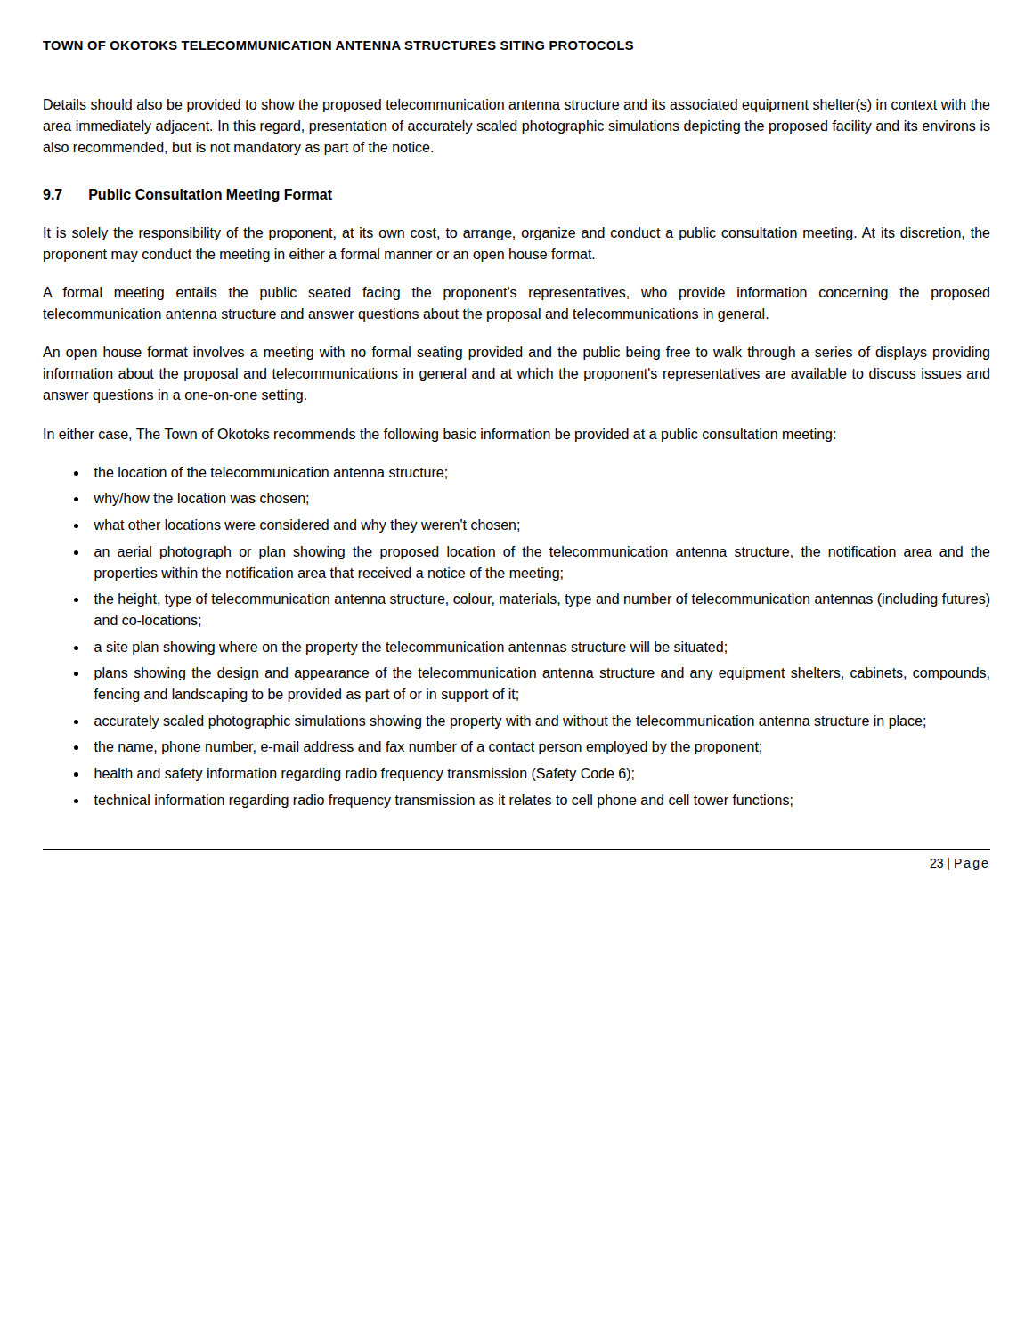TOWN OF OKOTOKS TELECOMMUNICATION ANTENNA STRUCTURES SITING PROTOCOLS
Details should also be provided to show the proposed telecommunication antenna structure and its associated equipment shelter(s) in context with the area immediately adjacent. In this regard, presentation of accurately scaled photographic simulations depicting the proposed facility and its environs is also recommended, but is not mandatory as part of the notice.
9.7 Public Consultation Meeting Format
It is solely the responsibility of the proponent, at its own cost, to arrange, organize and conduct a public consultation meeting. At its discretion, the proponent may conduct the meeting in either a formal manner or an open house format.
A formal meeting entails the public seated facing the proponent's representatives, who provide information concerning the proposed telecommunication antenna structure and answer questions about the proposal and telecommunications in general.
An open house format involves a meeting with no formal seating provided and the public being free to walk through a series of displays providing information about the proposal and telecommunications in general and at which the proponent's representatives are available to discuss issues and answer questions in a one-on-one setting.
In either case, The Town of Okotoks recommends the following basic information be provided at a public consultation meeting:
the location of the telecommunication antenna structure;
why/how the location was chosen;
what other locations were considered and why they weren't chosen;
an aerial photograph or plan showing the proposed location of the telecommunication antenna structure, the notification area and the properties within the notification area that received a notice of the meeting;
the height, type of telecommunication antenna structure, colour, materials, type and number of telecommunication antennas (including futures) and co-locations;
a site plan showing where on the property the telecommunication antennas structure will be situated;
plans showing the design and appearance of the telecommunication antenna structure and any equipment shelters, cabinets, compounds, fencing and landscaping to be provided as part of or in support of it;
accurately scaled photographic simulations showing the property with and without the telecommunication antenna structure in place;
the name, phone number, e-mail address and fax number of a contact person employed by the proponent;
health and safety information regarding radio frequency transmission (Safety Code 6);
technical information regarding radio frequency transmission as it relates to cell phone and cell tower functions;
23 | Page